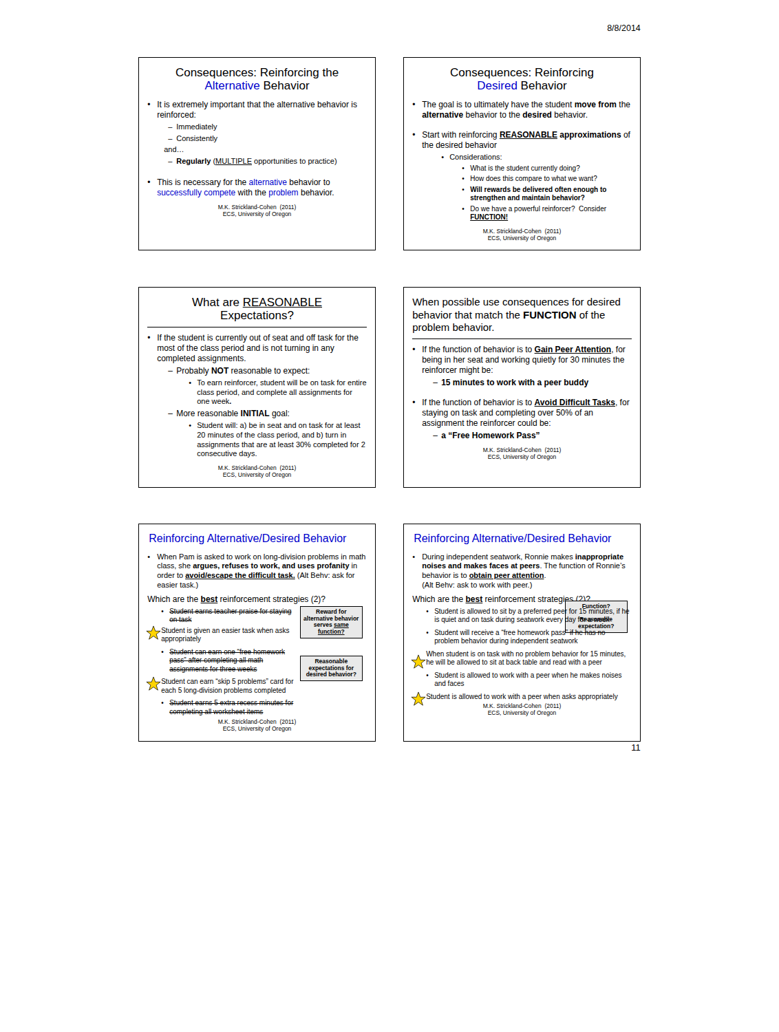8/8/2014
Consequences: Reinforcing the
Alternative Behavior
It is extremely important that the alternative behavior is reinforced:
Immediately
Consistently
and…
Regularly (MULTIPLE opportunities to practice)
This is necessary for the alternative behavior to successfully compete with the problem behavior.
M.K. Strickland-Cohen (2011)
ECS, University of Oregon
Consequences: Reinforcing
Desired Behavior
The goal is to ultimately have the student move from the alternative behavior to the desired behavior.
Start with reinforcing REASONABLE approximations of the desired behavior
•Considerations:
•What is the student currently doing?
•How does this compare to what we want?
•Will rewards be delivered often enough to strengthen and maintain behavior?
•Do we have a powerful reinforcer? Consider FUNCTION!
M.K. Strickland-Cohen (2011)
ECS, University of Oregon
What are REASONABLE
Expectations?
If the student is currently out of seat and off task for the most of the class period and is not turning in any completed assignments.
Probably NOT reasonable to expect:
•To earn reinforcer, student will be on task for entire class period, and complete all assignments for one week.
More reasonable INITIAL goal:
•Student will: a) be in seat and on task for at least 20 minutes of the class period, and b) turn in assignments that are at least 30% completed for 2 consecutive days.
M.K. Strickland-Cohen (2011)
ECS, University of Oregon
When possible use consequences for desired behavior that match the FUNCTION of the problem behavior.
If the function of behavior is to Gain Peer Attention, for being in her seat and working quietly for 30 minutes the reinforcer might be:
15 minutes to work with a peer buddy
If the function of behavior is to Avoid Difficult Tasks, for staying on task and completing over 50% of an assignment the reinforcer could be:
a “Free Homework Pass”
M.K. Strickland-Cohen (2011)
ECS, University of Oregon
Reinforcing Alternative/Desired Behavior
When Pam is asked to work on long-division problems in math class, she argues, refuses to work, and uses profanity in order to avoid/escape the difficult task. (Alt Behv: ask for easier task.)
Reward for alternative behavior serves same function?
Which are the best reinforcement strategies (2)?
•Student earns teacher praise for staying on task
Student is given an easier task when asks appropriately
•Student can earn one “free homework pass” after completing all math assignments for three weeks
Reasonable expectations for desired behavior?
Student can earn “skip 5 problems” card for each 5 long-division problems completed
•Student earns 5 extra recess minutes for completing all worksheet items
M.K. Strickland-Cohen (2011)
ECS, University of Oregon
Reinforcing Alternative/Desired Behavior
During independent seatwork, Ronnie makes inappropriate noises and makes faces at peers. The function of Ronnie’s behavior is to obtain peer attention.
(Alt Behv: ask to work with peer.)
Function?
Reasonable expectation?
Which are the best reinforcement strategies (2)?
•Student is allowed to sit by a preferred peer for 15 minutes, if he is quiet and on task during seatwork every day for a week
•Student will receive a “free homework pass” if he has no problem behavior during independent seatwork
When student is on task with no problem behavior for 15 minutes, he will be allowed to sit at back table and read with a peer
•Student is allowed to work with a peer when he makes noises and faces
Student is allowed to work with a peer when asks appropriately
M.K. Strickland-Cohen (2011)
ECS, University of Oregon
11